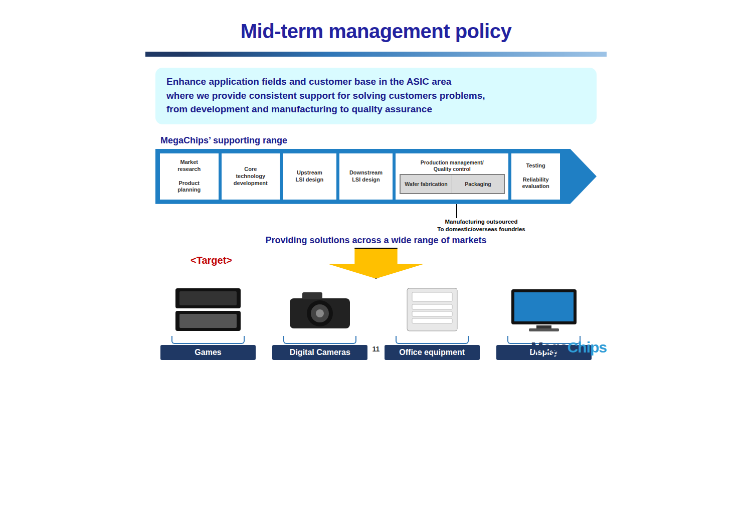Mid-term management policy
Enhance application fields and customer base in the ASIC area
where we provide consistent support for solving customers problems,
from development and manufacturing to quality assurance
MegaChips’ supporting range
Market
research
Product
planning
Core
technology
development
Upstream
LSI design
Downstream
LSI design
Production management/
Quality control
Wafer fabrication
Packaging
Testing
Reliability
evaluation
Manufacturing outsourced
To domestic/overseas foundries
Providing solutions across a wide range of markets
<Target>
Games
Digital Cameras
Office equipment
Display
11
Mega Chips